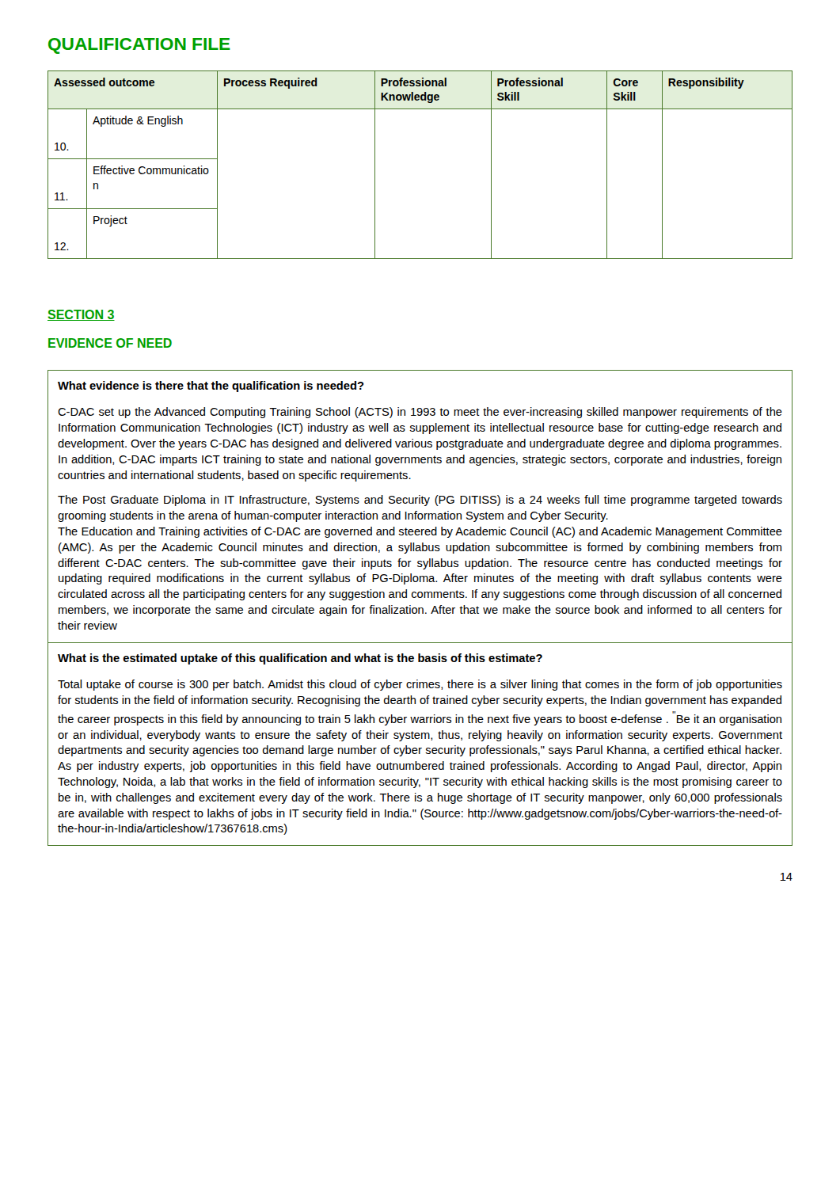QUALIFICATION FILE
| Assessed outcome | Process Required | Professional Knowledge | Professional Skill | Core Skill | Responsibility |
| --- | --- | --- | --- | --- | --- |
| 10. | Aptitude & English | | | | | |
| 11. | Effective Communicatio n |
| 12. | Project |
SECTION 3
EVIDENCE OF NEED
What evidence is there that the qualification is needed?
C-DAC set up the Advanced Computing Training School (ACTS) in 1993 to meet the ever-increasing skilled manpower requirements of the Information Communication Technologies (ICT) industry as well as supplement its intellectual resource base for cutting-edge research and development. Over the years C-DAC has designed and delivered various postgraduate and undergraduate degree and diploma programmes. In addition, C-DAC imparts ICT training to state and national governments and agencies, strategic sectors, corporate and industries, foreign countries and international students, based on specific requirements.
The Post Graduate Diploma in IT Infrastructure, Systems and Security (PG DITISS) is a 24 weeks full time programme targeted towards grooming students in the arena of human-computer interaction and Information System and Cyber Security.
The Education and Training activities of C-DAC are governed and steered by Academic Council (AC) and Academic Management Committee (AMC). As per the Academic Council minutes and direction, a syllabus updation subcommittee is formed by combining members from different C-DAC centers. The sub-committee gave their inputs for syllabus updation. The resource centre has conducted meetings for updating required modifications in the current syllabus of PG-Diploma. After minutes of the meeting with draft syllabus contents were circulated across all the participating centers for any suggestion and comments. If any suggestions come through discussion of all concerned members, we incorporate the same and circulate again for finalization. After that we make the source book and informed to all centers for their review
What is the estimated uptake of this qualification and what is the basis of this estimate?
Total uptake of course is 300 per batch. Amidst this cloud of cyber crimes, there is a silver lining that comes in the form of job opportunities for students in the field of information security. Recognising the dearth of trained cyber security experts, the Indian government has expanded the career prospects in this field by announcing to train 5 lakh cyber warriors in the next five years to boost e-defense . ''Be it an organisation or an individual, everybody wants to ensure the safety of their system, thus, relying heavily on information security experts. Government departments and security agencies too demand large number of cyber security professionals," says Parul Khanna, a certified ethical hacker. As per industry experts, job opportunities in this field have outnumbered trained professionals. According to Angad Paul, director, Appin Technology, Noida, a lab that works in the field of information security, "IT security with ethical hacking skills is the most promising career to be in, with challenges and excitement every day of the work. There is a huge shortage of IT security manpower, only 60,000 professionals are available with respect to lakhs of jobs in IT security field in India." (Source: http://www.gadgetsnow.com/jobs/Cyber-warriors-the-need-of-the-hour-in-India/articleshow/17367618.cms)
14